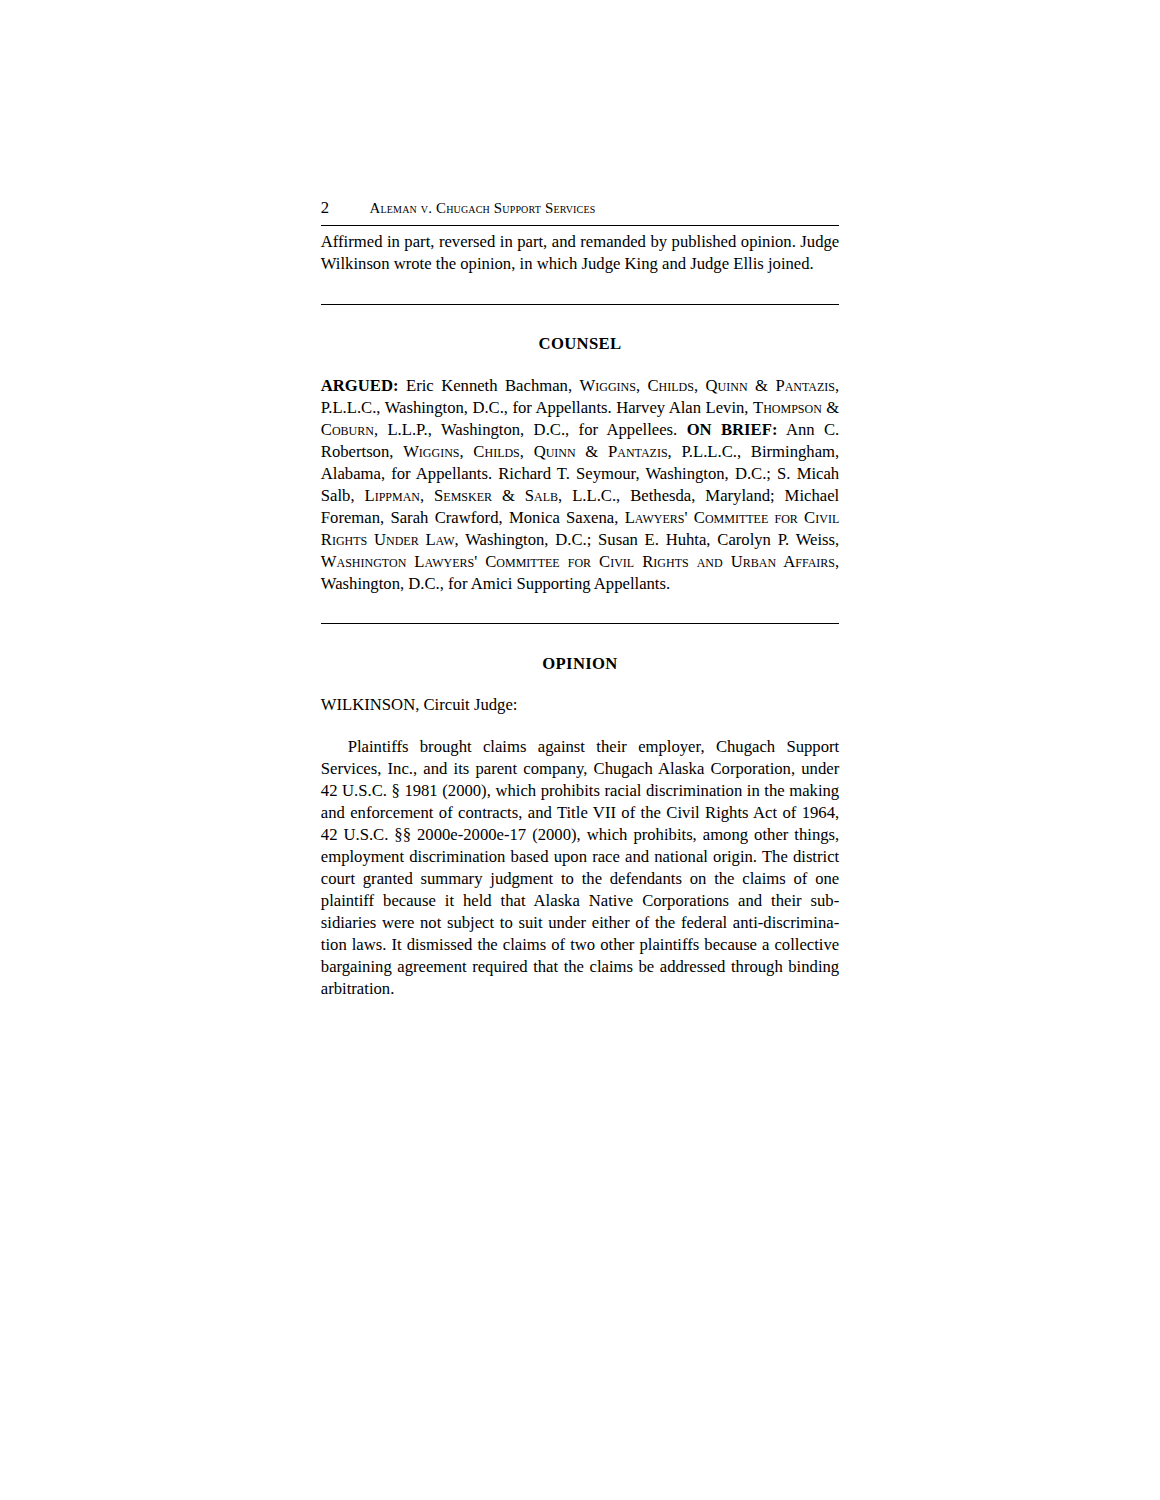2 Aleman v. Chugach Support Services
Affirmed in part, reversed in part, and remanded by published opinion. Judge Wilkinson wrote the opinion, in which Judge King and Judge Ellis joined.
COUNSEL
ARGUED: Eric Kenneth Bachman, Wiggins, Childs, Quinn & Pantazis, P.L.L.C., Washington, D.C., for Appellants. Harvey Alan Levin, Thompson & Coburn, L.L.P., Washington, D.C., for Appellees. ON BRIEF: Ann C. Robertson, Wiggins, Childs, Quinn & Pantazis, P.L.L.C., Birmingham, Alabama, for Appellants. Richard T. Seymour, Washington, D.C.; S. Micah Salb, Lippman, Semsker & Salb, L.L.C., Bethesda, Maryland; Michael Foreman, Sarah Crawford, Monica Saxena, Lawyers' Committee for Civil Rights Under Law, Washington, D.C.; Susan E. Huhta, Carolyn P. Weiss, Washington Lawyers' Committee for Civil Rights and Urban Affairs, Washington, D.C., for Amici Supporting Appellants.
OPINION
WILKINSON, Circuit Judge:
Plaintiffs brought claims against their employer, Chugach Support Services, Inc., and its parent company, Chugach Alaska Corporation, under 42 U.S.C. § 1981 (2000), which prohibits racial discrimination in the making and enforcement of contracts, and Title VII of the Civil Rights Act of 1964, 42 U.S.C. §§ 2000e-2000e-17 (2000), which prohibits, among other things, employment discrimination based upon race and national origin. The district court granted summary judgment to the defendants on the claims of one plaintiff because it held that Alaska Native Corporations and their subsidiaries were not subject to suit under either of the federal anti-discrimination laws. It dismissed the claims of two other plaintiffs because a collective bargaining agreement required that the claims be addressed through binding arbitration.